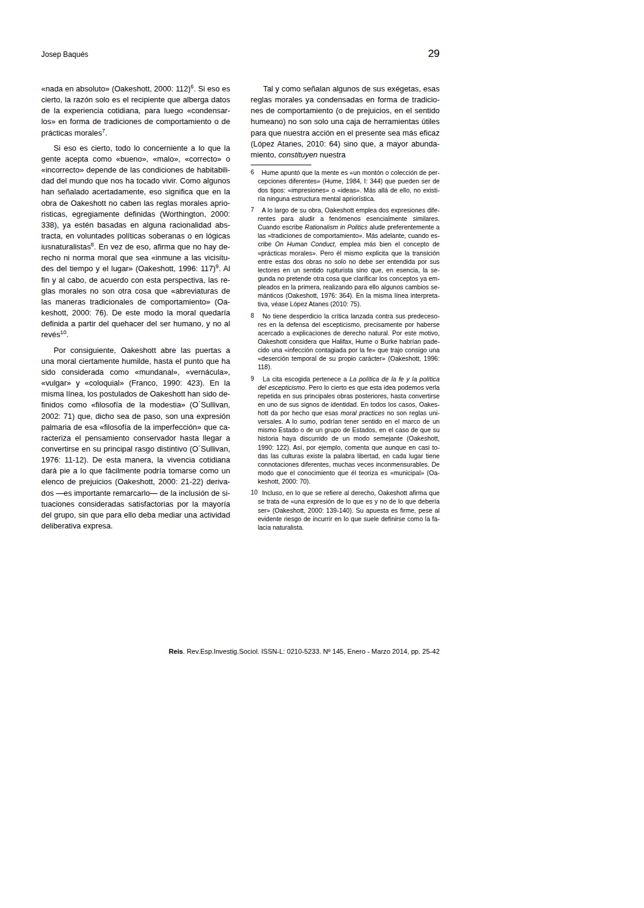Josep Baqués
29
«nada en absoluto» (Oakeshott, 2000: 112)6. Si eso es cierto, la razón solo es el recipiente que alberga datos de la experiencia cotidiana, para luego «condensarlos» en forma de tradiciones de comportamiento o de prácticas morales7.
Si eso es cierto, todo lo concerniente a lo que la gente acepta como «bueno», «malo», «correcto» o «incorrecto» depende de las condiciones de habitabilidad del mundo que nos ha tocado vivir. Como algunos han señalado acertadamente, eso significa que en la obra de Oakeshott no caben las reglas morales aprioristicas, egregiamente definidas (Worthington, 2000: 338), ya estén basadas en alguna racionalidad abstracta, en voluntades políticas soberanas o en lógicas iusnaturalistas8. En vez de eso, afirma que no hay derecho ni norma moral que sea «inmune a las vicisitudes del tiempo y el lugar» (Oakeshott, 1996: 117)9. Al fin y al cabo, de acuerdo con esta perspectiva, las reglas morales no son otra cosa que «abreviaturas de las maneras tradicionales de comportamiento» (Oakeshott, 2000: 76). De este modo la moral quedaría definida a partir del quehacer del ser humano, y no al revés10.
Por consiguiente, Oakeshott abre las puertas a una moral ciertamente humilde, hasta el punto que ha sido considerada como «mundanal», «vernácula», «vulgar» y «coloquial» (Franco, 1990: 423). En la misma línea, los postulados de Oakeshott han sido definidos como «filosofía de la modestia» (O´Sullivan, 2002: 71) que, dicho sea de paso, son una expresión palmaria de esa «filosofía de la imperfección» que caracteriza el pensamiento conservador hasta llegar a convertirse en su principal rasgo distintivo (O´Sullivan, 1976: 11-12). De esta manera, la vivencia cotidiana dará pie a lo que fácilmente podría tomarse como un elenco de prejuicios (Oakeshott, 2000: 21-22) derivados —es importante remarcarlo— de la inclusión de situaciones consideradas satisfactorias por la mayoría del grupo, sin que para ello deba mediar una actividad deliberativa expresa.
Tal y como señalan algunos de sus exégetas, esas reglas morales ya condensadas en forma de tradiciones de comportamiento (o de prejuicios, en el sentido humeano) no son solo una caja de herramientas útiles para que nuestra acción en el presente sea más eficaz (López Atanes, 2010: 64) sino que, a mayor abundamiento, constituyen nuestra
6 Hume apuntó que la mente es «un montón o colección de percepciones diferentes» (Hume, 1984, I: 344) que pueden ser de dos tipos: «impresiones» o «ideas». Más allá de ello, no existiría ninguna estructura mental apriorística.
7 A lo largo de su obra, Oakeshott emplea dos expresiones diferentes para aludir a fenómenos esencialmente similares. Cuando escribe Rationalism in Politics alude preferentemente a las «tradiciones de comportamiento». Más adelante, cuando escribe On Human Conduct, emplea más bien el concepto de «prácticas morales». Pero él mismo explicita que la transición entre estas dos obras no solo no debe ser entendida por sus lectores en un sentido rupturista sino que, en esencia, la segunda no pretende otra cosa que clarificar los conceptos ya empleados en la primera, realizando para ello algunos cambios semánticos (Oakeshott, 1976: 364). En la misma línea interpretativa, véase López Atanes (2010: 75).
8 No tiene desperdicio la crítica lanzada contra sus predecesores en la defensa del escepticismo, precisamente por haberse acercado a explicaciones de derecho natural. Por este motivo, Oakeshott considera que Halifax, Hume o Burke habrían padecido una «infección contagiada por la fe» que trajo consigo una «deserción temporal de su propio carácter» (Oakeshott, 1996: 118).
9 La cita escogida pertenece a La política de la fe y la política del escepticismo. Pero lo cierto es que esta idea podemos verla repetida en sus principales obras posteriores, hasta convertirse en uno de sus signos de identidad. En todos los casos, Oakeshott da por hecho que esas moral practices no son reglas universales. A lo sumo, podrían tener sentido en el marco de un mismo Estado o de un grupo de Estados, en el caso de que su historia haya discurrido de un modo semejante (Oakeshott, 1990: 122). Así, por ejemplo, comenta que aunque en casi todas las culturas existe la palabra libertad, en cada lugar tiene connotaciones diferentes, muchas veces inconmensurables. De modo que el conocimiento que él teoriza es «municipal» (Oakeshott, 2000: 70).
10 Incluso, en lo que se refiere al derecho, Oakeshott afirma que se trata de «una expresión de lo que es y no de lo que debería ser» (Oakeshott, 2000: 139-140). Su apuesta es firme, pese al evidente riesgo de incurrir en lo que suele definirse como la falacia naturalista.
Reis. Rev.Esp.Investig.Sociol. ISSN-L: 0210-5233. Nº 145, Enero - Marzo 2014, pp. 25-42